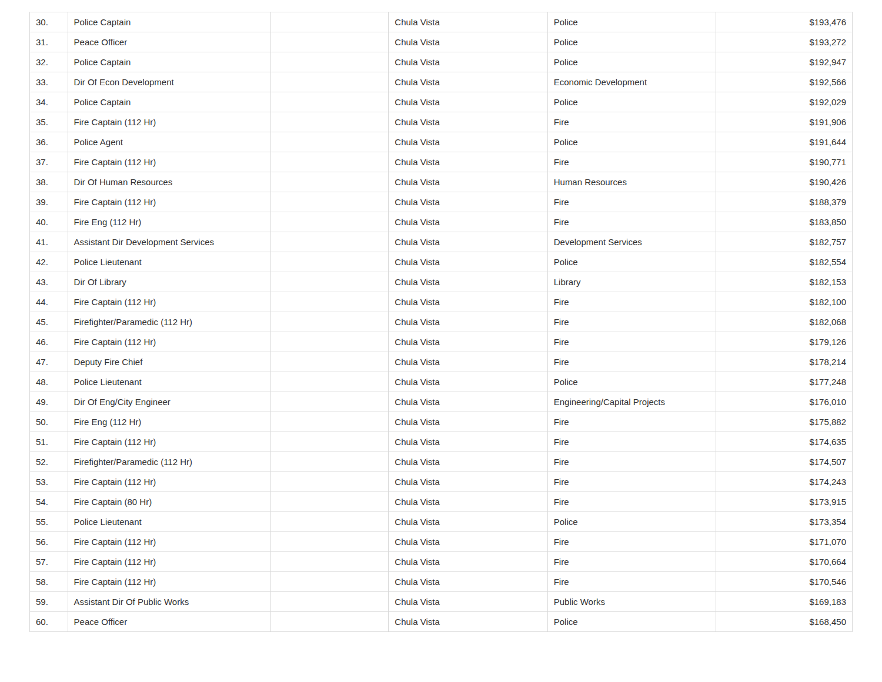| 30. | Police Captain | | Chula Vista | Police | $193,476 |
| 31. | Peace Officer | | Chula Vista | Police | $193,272 |
| 32. | Police Captain | | Chula Vista | Police | $192,947 |
| 33. | Dir Of Econ Development | | Chula Vista | Economic Development | $192,566 |
| 34. | Police Captain | | Chula Vista | Police | $192,029 |
| 35. | Fire Captain (112 Hr) | | Chula Vista | Fire | $191,906 |
| 36. | Police Agent | | Chula Vista | Police | $191,644 |
| 37. | Fire Captain (112 Hr) | | Chula Vista | Fire | $190,771 |
| 38. | Dir Of Human Resources | | Chula Vista | Human Resources | $190,426 |
| 39. | Fire Captain (112 Hr) | | Chula Vista | Fire | $188,379 |
| 40. | Fire Eng (112 Hr) | | Chula Vista | Fire | $183,850 |
| 41. | Assistant Dir Development Services | | Chula Vista | Development Services | $182,757 |
| 42. | Police Lieutenant | | Chula Vista | Police | $182,554 |
| 43. | Dir Of Library | | Chula Vista | Library | $182,153 |
| 44. | Fire Captain (112 Hr) | | Chula Vista | Fire | $182,100 |
| 45. | Firefighter/Paramedic (112 Hr) | | Chula Vista | Fire | $182,068 |
| 46. | Fire Captain (112 Hr) | | Chula Vista | Fire | $179,126 |
| 47. | Deputy Fire Chief | | Chula Vista | Fire | $178,214 |
| 48. | Police Lieutenant | | Chula Vista | Police | $177,248 |
| 49. | Dir Of Eng/City Engineer | | Chula Vista | Engineering/Capital Projects | $176,010 |
| 50. | Fire Eng (112 Hr) | | Chula Vista | Fire | $175,882 |
| 51. | Fire Captain (112 Hr) | | Chula Vista | Fire | $174,635 |
| 52. | Firefighter/Paramedic (112 Hr) | | Chula Vista | Fire | $174,507 |
| 53. | Fire Captain (112 Hr) | | Chula Vista | Fire | $174,243 |
| 54. | Fire Captain (80 Hr) | | Chula Vista | Fire | $173,915 |
| 55. | Police Lieutenant | | Chula Vista | Police | $173,354 |
| 56. | Fire Captain (112 Hr) | | Chula Vista | Fire | $171,070 |
| 57. | Fire Captain (112 Hr) | | Chula Vista | Fire | $170,664 |
| 58. | Fire Captain (112 Hr) | | Chula Vista | Fire | $170,546 |
| 59. | Assistant Dir Of Public Works | | Chula Vista | Public Works | $169,183 |
| 60. | Peace Officer | | Chula Vista | Police | $168,450 |